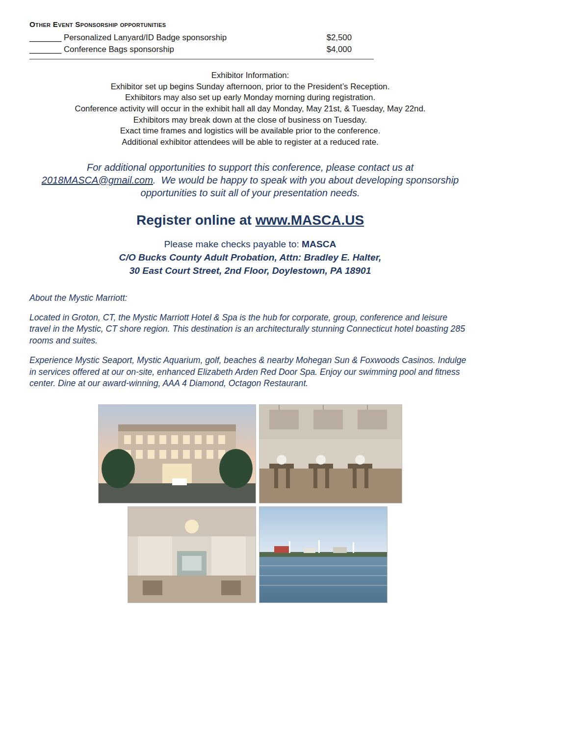Other Event Sponsorship opportunities
| _______ | Personalized Lanyard/ID Badge sponsorship | $2,500 |
| _______ | Conference Bags sponsorship | $4,000 |
Exhibitor Information:
Exhibitor set up begins Sunday afternoon, prior to the President’s Reception.
Exhibitors may also set up early Monday morning during registration.
Conference activity will occur in the exhibit hall all day Monday, May 21st, & Tuesday, May 22nd.
Exhibitors may break down at the close of business on Tuesday.
Exact time frames and logistics will be available prior to the conference.
Additional exhibitor attendees will be able to register at a reduced rate.
For additional opportunities to support this conference, please contact us at 2018MASCA@gmail.com. We would be happy to speak with you about developing sponsorship opportunities to suit all of your presentation needs.
Register online at www.MASCA.US
Please make checks payable to: MASCA
C/O Bucks County Adult Probation, Attn: Bradley E. Halter,
30 East Court Street, 2nd Floor, Doylestown, PA 18901
About the Mystic Marriott:
Located in Groton, CT, the Mystic Marriott Hotel & Spa is the hub for corporate, group, conference and leisure travel in the Mystic, CT shore region. This destination is an architecturally stunning Connecticut hotel boasting 285 rooms and suites.
Experience Mystic Seaport, Mystic Aquarium, golf, beaches & nearby Mohegan Sun & Foxwoods Casinos. Indulge in services offered at our on-site, enhanced Elizabeth Arden Red Door Spa. Enjoy our swimming pool and fitness center. Dine at our award-winning, AAA 4 Diamond, Octagon Restaurant.